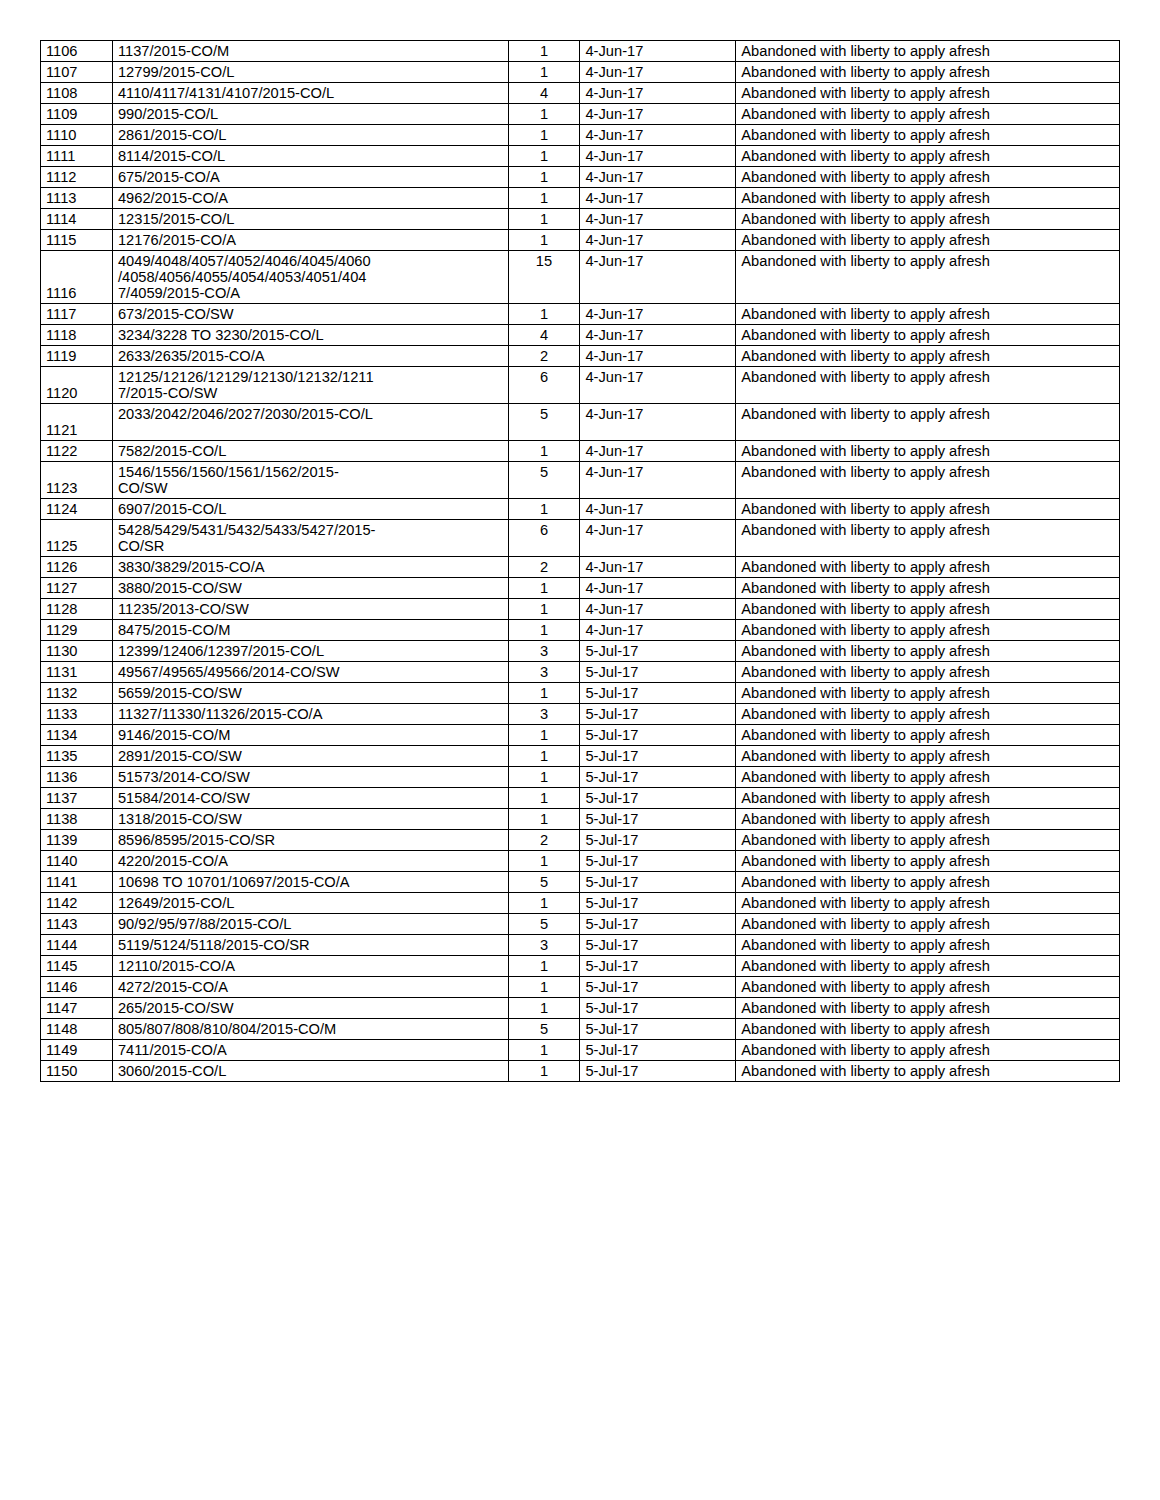| 1106 | 1137/2015-CO/M | 1 | 4-Jun-17 | Abandoned with liberty to apply afresh |
| 1107 | 12799/2015-CO/L | 1 | 4-Jun-17 | Abandoned with liberty to apply afresh |
| 1108 | 4110/4117/4131/4107/2015-CO/L | 4 | 4-Jun-17 | Abandoned with liberty to apply afresh |
| 1109 | 990/2015-CO/L | 1 | 4-Jun-17 | Abandoned with liberty to apply afresh |
| 1110 | 2861/2015-CO/L | 1 | 4-Jun-17 | Abandoned with liberty to apply afresh |
| 1111 | 8114/2015-CO/L | 1 | 4-Jun-17 | Abandoned with liberty to apply afresh |
| 1112 | 675/2015-CO/A | 1 | 4-Jun-17 | Abandoned with liberty to apply afresh |
| 1113 | 4962/2015-CO/A | 1 | 4-Jun-17 | Abandoned with liberty to apply afresh |
| 1114 | 12315/2015-CO/L | 1 | 4-Jun-17 | Abandoned with liberty to apply afresh |
| 1115 | 12176/2015-CO/A | 1 | 4-Jun-17 | Abandoned with liberty to apply afresh |
| 1116 | 4049/4048/4057/4052/4046/4045/4060 /4058/4056/4055/4054/4053/4051/404 7/4059/2015-CO/A | 15 | 4-Jun-17 | Abandoned with liberty to apply afresh |
| 1117 | 673/2015-CO/SW | 1 | 4-Jun-17 | Abandoned with liberty to apply afresh |
| 1118 | 3234/3228 TO 3230/2015-CO/L | 4 | 4-Jun-17 | Abandoned with liberty to apply afresh |
| 1119 | 2633/2635/2015-CO/A | 2 | 4-Jun-17 | Abandoned with liberty to apply afresh |
| 1120 | 12125/12126/12129/12130/12132/1211 7/2015-CO/SW | 6 | 4-Jun-17 | Abandoned with liberty to apply afresh |
| 1121 | 2033/2042/2046/2027/2030/2015-CO/L | 5 | 4-Jun-17 | Abandoned with liberty to apply afresh |
| 1122 | 7582/2015-CO/L | 1 | 4-Jun-17 | Abandoned with liberty to apply afresh |
| 1123 | 1546/1556/1560/1561/1562/2015- CO/SW | 5 | 4-Jun-17 | Abandoned with liberty to apply afresh |
| 1124 | 6907/2015-CO/L | 1 | 4-Jun-17 | Abandoned with liberty to apply afresh |
| 1125 | 5428/5429/5431/5432/5433/5427/2015- CO/SR | 6 | 4-Jun-17 | Abandoned with liberty to apply afresh |
| 1126 | 3830/3829/2015-CO/A | 2 | 4-Jun-17 | Abandoned with liberty to apply afresh |
| 1127 | 3880/2015-CO/SW | 1 | 4-Jun-17 | Abandoned with liberty to apply afresh |
| 1128 | 11235/2013-CO/SW | 1 | 4-Jun-17 | Abandoned with liberty to apply afresh |
| 1129 | 8475/2015-CO/M | 1 | 4-Jun-17 | Abandoned with liberty to apply afresh |
| 1130 | 12399/12406/12397/2015-CO/L | 3 | 5-Jul-17 | Abandoned with liberty to apply afresh |
| 1131 | 49567/49565/49566/2014-CO/SW | 3 | 5-Jul-17 | Abandoned with liberty to apply afresh |
| 1132 | 5659/2015-CO/SW | 1 | 5-Jul-17 | Abandoned with liberty to apply afresh |
| 1133 | 11327/11330/11326/2015-CO/A | 3 | 5-Jul-17 | Abandoned with liberty to apply afresh |
| 1134 | 9146/2015-CO/M | 1 | 5-Jul-17 | Abandoned with liberty to apply afresh |
| 1135 | 2891/2015-CO/SW | 1 | 5-Jul-17 | Abandoned with liberty to apply afresh |
| 1136 | 51573/2014-CO/SW | 1 | 5-Jul-17 | Abandoned with liberty to apply afresh |
| 1137 | 51584/2014-CO/SW | 1 | 5-Jul-17 | Abandoned with liberty to apply afresh |
| 1138 | 1318/2015-CO/SW | 1 | 5-Jul-17 | Abandoned with liberty to apply afresh |
| 1139 | 8596/8595/2015-CO/SR | 2 | 5-Jul-17 | Abandoned with liberty to apply afresh |
| 1140 | 4220/2015-CO/A | 1 | 5-Jul-17 | Abandoned with liberty to apply afresh |
| 1141 | 10698 TO 10701/10697/2015-CO/A | 5 | 5-Jul-17 | Abandoned with liberty to apply afresh |
| 1142 | 12649/2015-CO/L | 1 | 5-Jul-17 | Abandoned with liberty to apply afresh |
| 1143 | 90/92/95/97/88/2015-CO/L | 5 | 5-Jul-17 | Abandoned with liberty to apply afresh |
| 1144 | 5119/5124/5118/2015-CO/SR | 3 | 5-Jul-17 | Abandoned with liberty to apply afresh |
| 1145 | 12110/2015-CO/A | 1 | 5-Jul-17 | Abandoned with liberty to apply afresh |
| 1146 | 4272/2015-CO/A | 1 | 5-Jul-17 | Abandoned with liberty to apply afresh |
| 1147 | 265/2015-CO/SW | 1 | 5-Jul-17 | Abandoned with liberty to apply afresh |
| 1148 | 805/807/808/810/804/2015-CO/M | 5 | 5-Jul-17 | Abandoned with liberty to apply afresh |
| 1149 | 7411/2015-CO/A | 1 | 5-Jul-17 | Abandoned with liberty to apply afresh |
| 1150 | 3060/2015-CO/L | 1 | 5-Jul-17 | Abandoned with liberty to apply afresh |